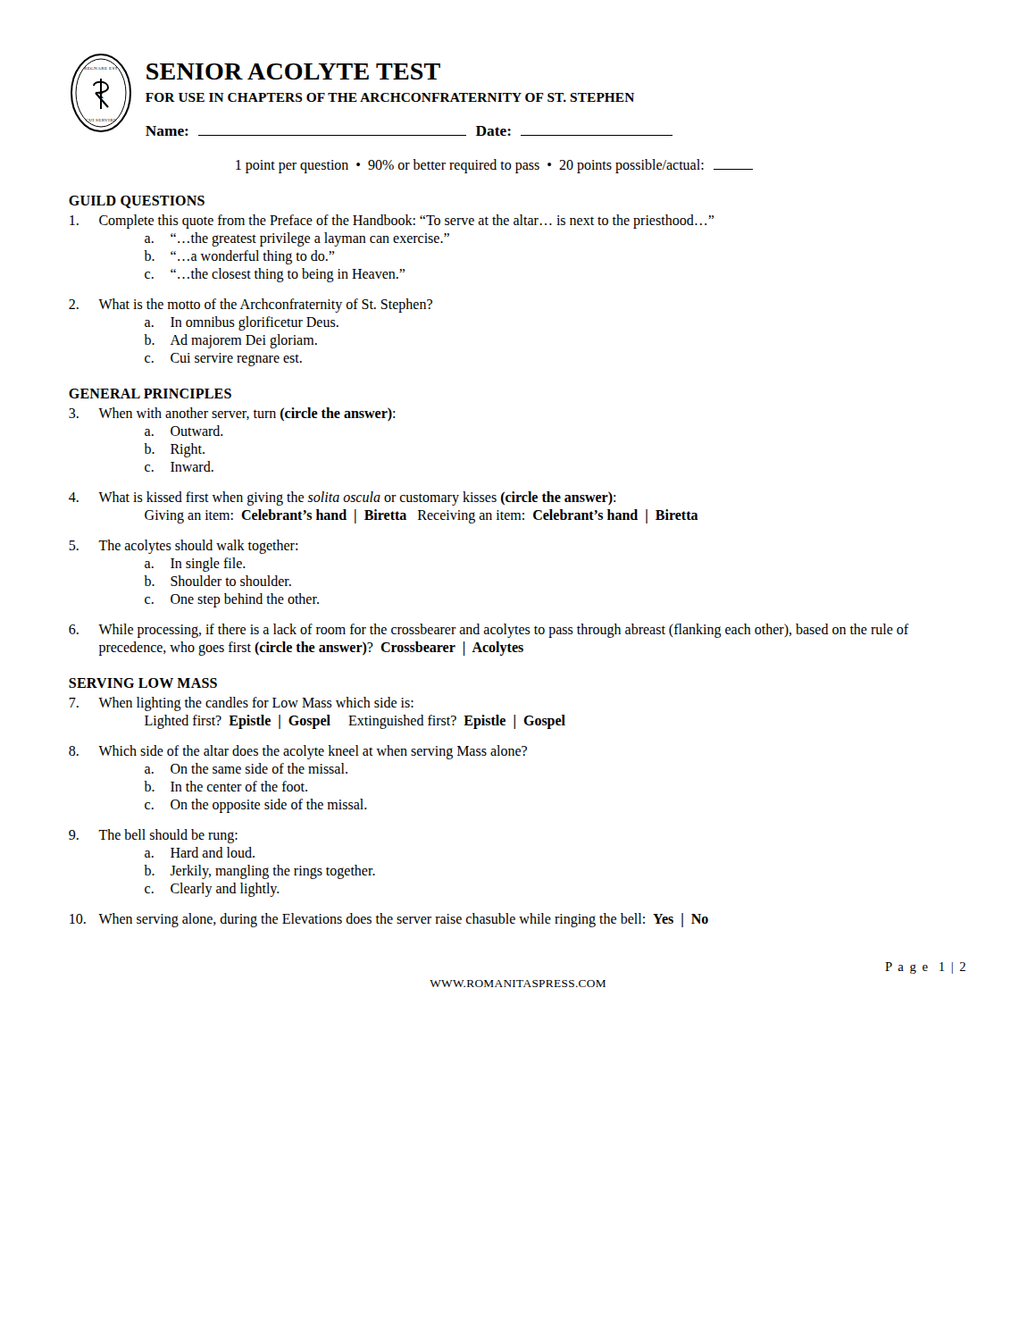REGNARE EST CUI SERVIRE Χ
SENIOR ACOLYTE TEST
FOR USE IN CHAPTERS OF THE ARCHCONFRATERNITY OF ST. STEPHEN
Name: Date:
1 point per question • 90% or better required to pass • 20 points possible/actual:
GUILD QUESTIONS
1. Complete this quote from the Preface of the Handbook: “To serve at the altar… is next to the priesthood…”
a.“…the greatest privilege a layman can exercise.”
b.“…a wonderful thing to do.”
c.“…the closest thing to being in Heaven.”
2. What is the motto of the Archconfraternity of St. Stephen?
a. In omnibus glorificetur Deus.
b. Ad majorem Dei gloriam.
c. Cui servire regnare est.
GENERAL PRINCIPLES
3. When with another server, turn (circle the answer):
a. Outward.
b. Right.
c. Inward.
4. What is kissed first when giving the solita oscula or customary kisses (circle the answer):
Giving an item: Celebrant’s hand | Biretta Receiving an item: Celebrant’s hand | Biretta
5. The acolytes should walk together:
a. In single file.
b. Shoulder to shoulder.
c. One step behind the other.
6. While processing, if there is a lack of room for the crossbearer and acolytes to pass through abreast (flanking each other), based on the rule of precedence, who goes first (circle the answer)? Crossbearer | Acolytes
SERVING LOW MASS
7. When lighting the candles for Low Mass which side is:
Lighted first? Epistle | Gospel Extinguished first? Epistle | Gospel
8. Which side of the altar does the acolyte kneel at when serving Mass alone?
a. On the same side of the missal.
b. In the center of the foot.
c. On the opposite side of the missal.
9. The bell should be rung:
a. Hard and loud.
b. Jerkily, mangling the rings together.
c. Clearly and lightly.
10. When serving alone, during the Elevations does the server raise chasuble while ringing the bell: Yes | No
P a g e 1 | 2
WWW.ROMANITASPRESS.COM